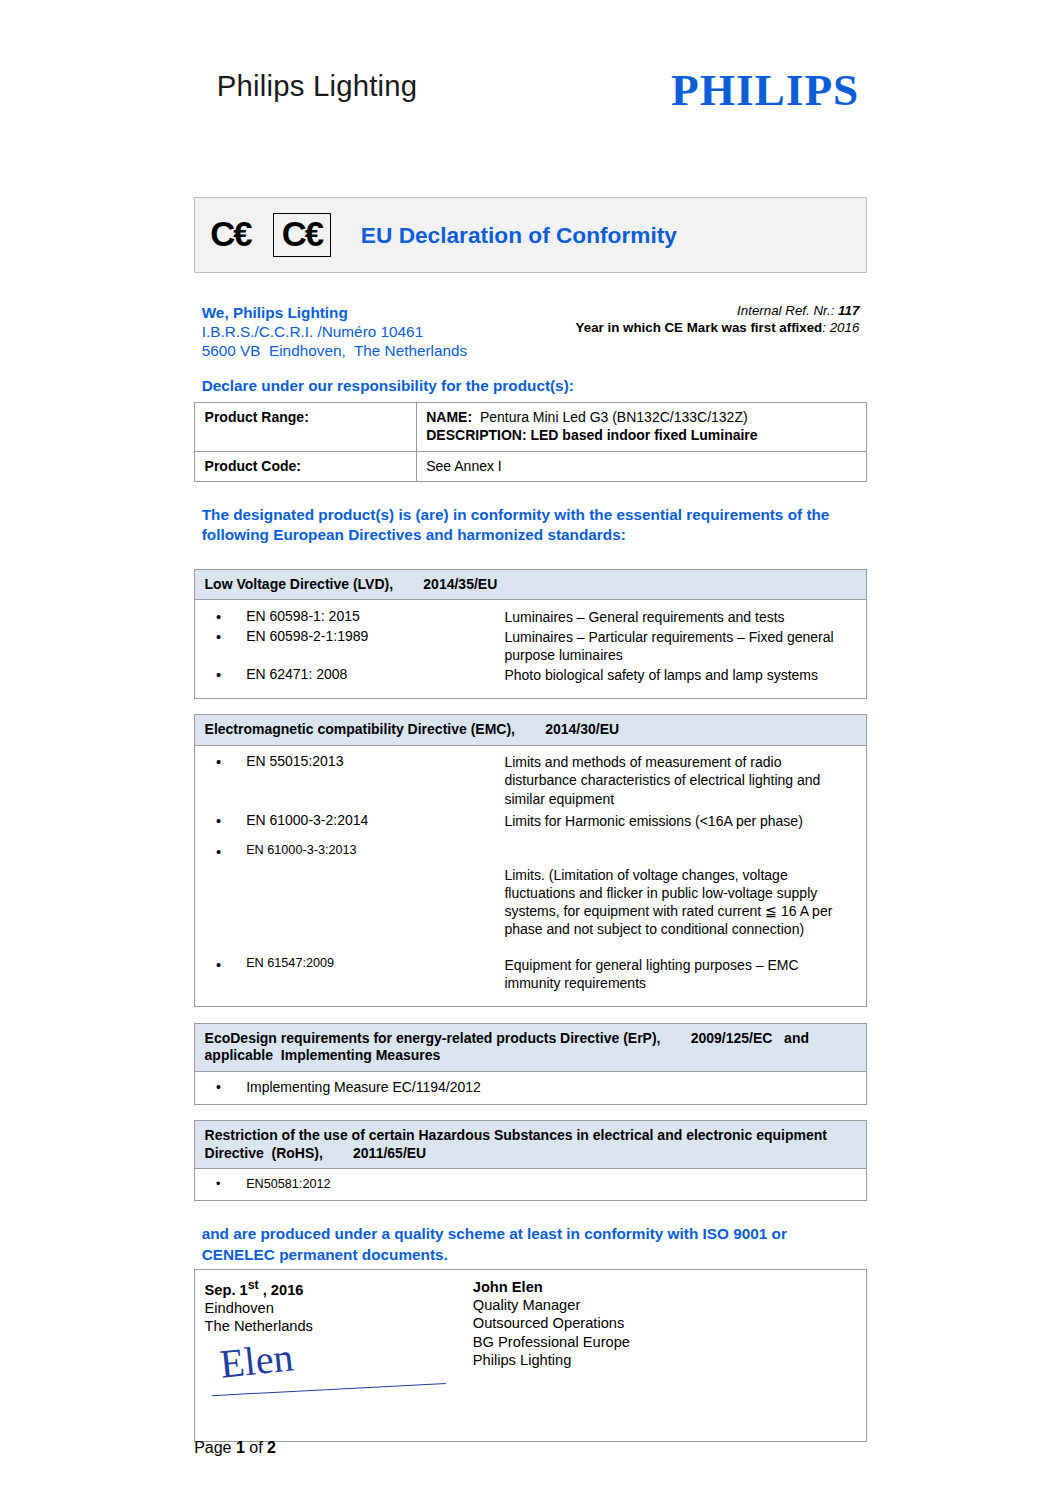Philips Lighting
PHILIPS
C€ C€
EU Declaration of Conformity
We, Philips Lighting
I.B.R.S./C.C.R.I. /Numéro 10461
5600 VB Eindhoven, The Netherlands
Internal Ref. Nr.: 117
Year in which CE Mark was first affixed: 2016
Declare under our responsibility for the product(s):
| Product Range: | NAME: Pentura Mini Led G3 (BN132C/133C/132Z) DESCRIPTION: LED based indoor fixed Luminaire |
| Product Code: | See Annex I |
The designated product(s) is (are) in conformity with the essential requirements of the following European Directives and harmonized standards:
Low Voltage Directive (LVD), 2014/35/EU
•EN 60598-1: 2015
Luminaires – General requirements and tests
•EN 60598-2-1:1989
Luminaires – Particular requirements – Fixed general purpose luminaires
•EN 62471: 2008
Photo biological safety of lamps and lamp systems
Electromagnetic compatibility Directive (EMC), 2014/30/EU
•EN 55015:2013
Limits and methods of measurement of radio disturbance characteristics of electrical lighting and similar equipment
•EN 61000-3-2:2014
Limits for Harmonic emissions (<16A per phase)
•EN 61000-3-3:2013
Limits. (Limitation of voltage changes, voltage fluctuations and flicker in public low-voltage supply systems, for equipment with rated current ≦ 16 A per phase and not subject to conditional connection)
•EN 61547:2009
Equipment for general lighting purposes – EMC immunity requirements
EcoDesign requirements for energy-related products Directive (ErP), 2009/125/EC and applicable Implementing Measures
•Implementing Measure EC/1194/2012
Restriction of the use of certain Hazardous Substances in electrical and electronic equipment Directive (RoHS), 2011/65/EU
•EN50581:2012
and are produced under a quality scheme at least in conformity with ISO 9001 or CENELEC permanent documents.
| Sep. 1 st , 2016 Eindhoven The Netherlands Elen | John Elen Quality Manager Outsourced Operations BG Professional Europe Philips Lighting |
Page 1 of 2